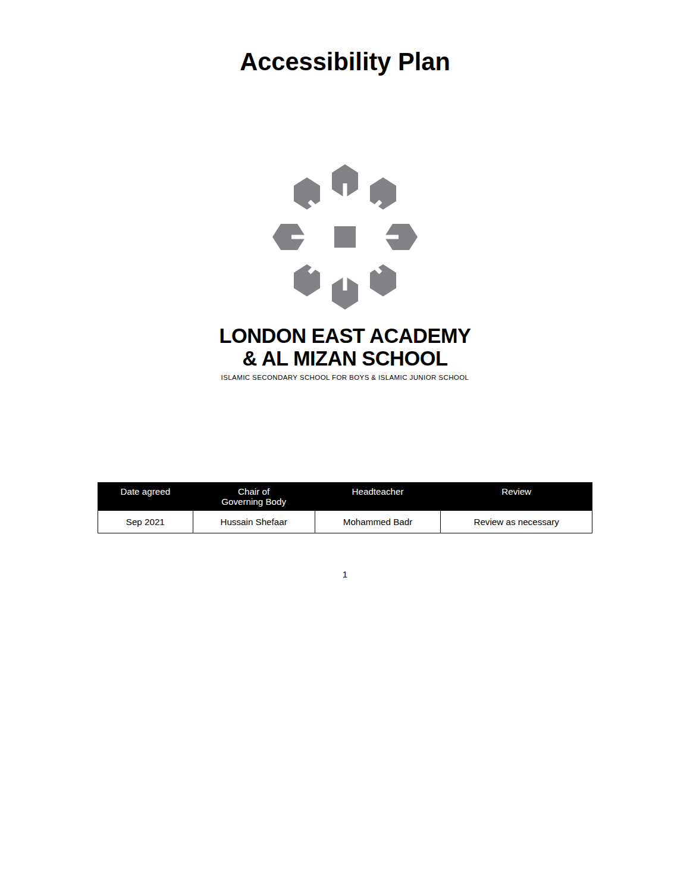Accessibility Plan
LONDON EAST ACADEMY
& AL MIZAN SCHOOL
ISLAMIC SECONDARY SCHOOL FOR BOYS & ISLAMIC JUNIOR SCHOOL
| Date agreed | Chair of Governing Body | Headteacher | Review |
| --- | --- | --- | --- |
| Sep 2021 | Hussain Shefaar | Mohammed Badr | Review as necessary |
1